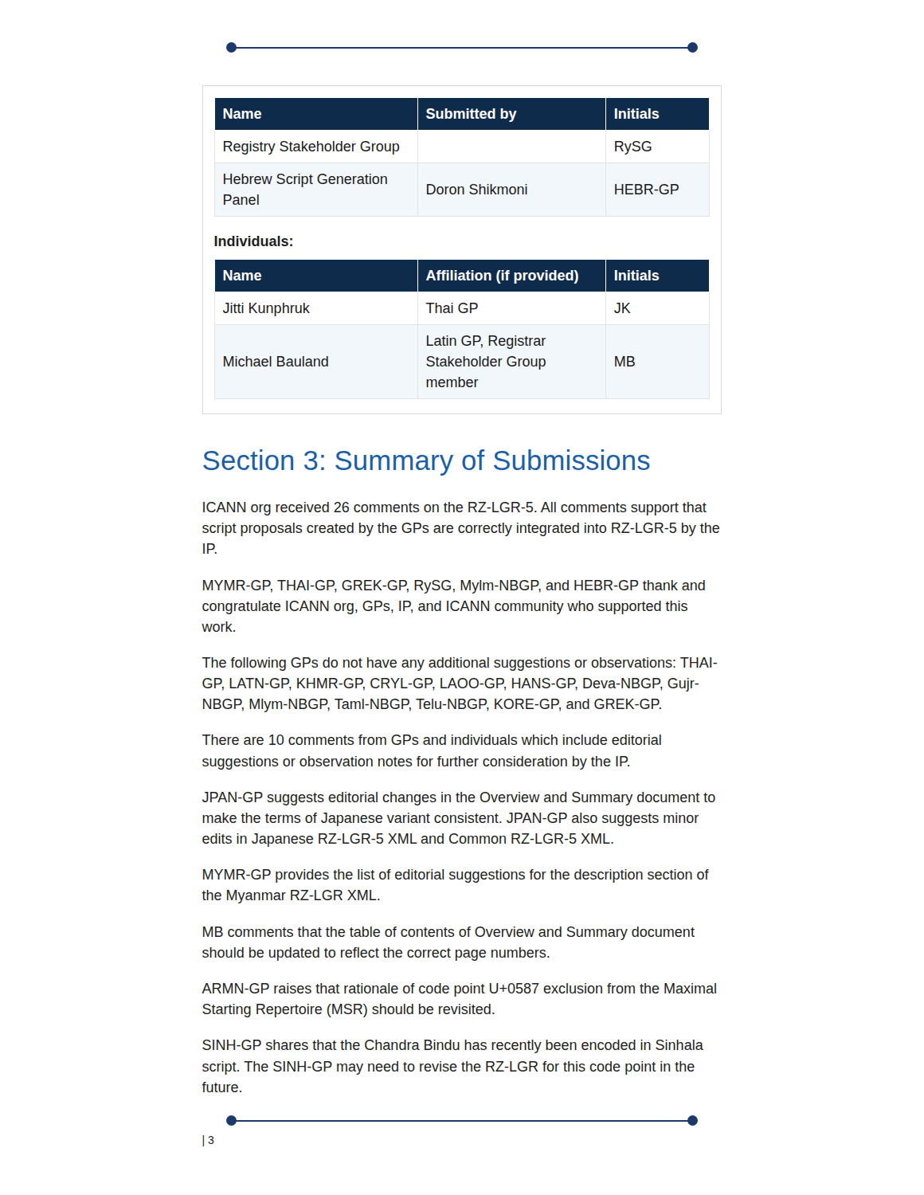| Name | Submitted by | Initials |
| --- | --- | --- |
| Registry Stakeholder Group | | RySG |
| Hebrew Script Generation Panel | Doron Shikmoni | HEBR-GP |
Individuals:
| Name | Affiliation (if provided) | Initials |
| --- | --- | --- |
| Jitti Kunphruk | Thai GP | JK |
| Michael Bauland | Latin GP, Registrar Stakeholder Group member | MB |
Section 3: Summary of Submissions
ICANN org received 26 comments on the RZ-LGR-5. All comments support that script proposals created by the GPs are correctly integrated into RZ-LGR-5 by the IP.
MYMR-GP, THAI-GP, GREK-GP, RySG, Mylm-NBGP, and HEBR-GP thank and congratulate ICANN org, GPs, IP, and ICANN community who supported this work.
The following GPs do not have any additional suggestions or observations: THAI-GP, LATN-GP, KHMR-GP, CRYL-GP, LAOO-GP, HANS-GP, Deva-NBGP, Gujr-NBGP, Mlym-NBGP, Taml-NBGP, Telu-NBGP, KORE-GP, and GREK-GP.
There are 10 comments from GPs and individuals which include editorial suggestions or observation notes for further consideration by the IP.
JPAN-GP suggests editorial changes in the Overview and Summary document to make the terms of Japanese variant consistent. JPAN-GP also suggests minor edits in Japanese RZ-LGR-5 XML and Common RZ-LGR-5 XML.
MYMR-GP provides the list of editorial suggestions for the description section of the Myanmar RZ-LGR XML.
MB comments that the table of contents of Overview and Summary document should be updated to reflect the correct page numbers.
ARMN-GP raises that rationale of code point U+0587 exclusion from the Maximal Starting Repertoire (MSR) should be revisited.
SINH-GP shares that the Chandra Bindu has recently been encoded in Sinhala script. The SINH-GP may need to revise the RZ-LGR for this code point in the future.
| 3